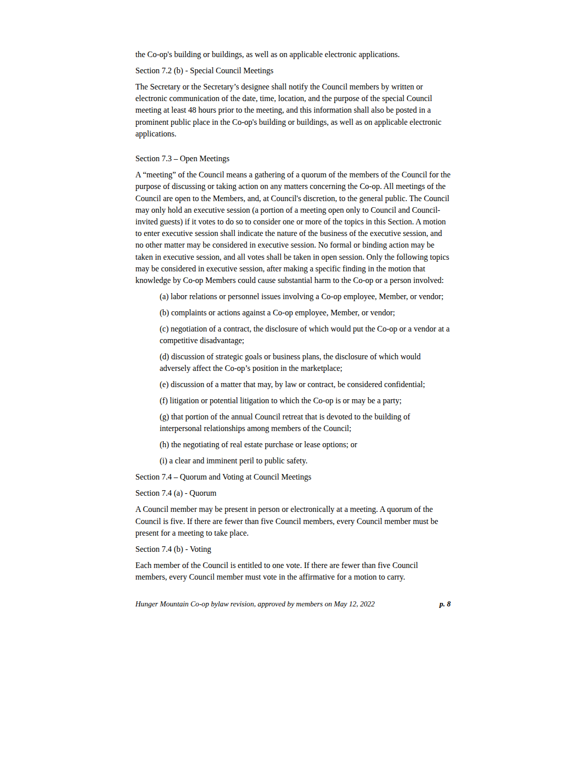the Co-op's building or buildings, as well as on applicable electronic applications.
Section 7.2 (b) - Special Council Meetings
The Secretary or the Secretary’s designee shall notify the Council members by written or electronic communication of the date, time, location, and the purpose of the special Council meeting at least 48 hours prior to the meeting, and this information shall also be posted in a prominent public place in the Co-op's building or buildings, as well as on applicable electronic applications.
Section 7.3 – Open Meetings
A “meeting” of the Council means a gathering of a quorum of the members of the Council for the purpose of discussing or taking action on any matters concerning the Co-op. All meetings of the Council are open to the Members, and, at Council's discretion, to the general public. The Council may only hold an executive session (a portion of a meeting open only to Council and Council-invited guests) if it votes to do so to consider one or more of the topics in this Section. A motion to enter executive session shall indicate the nature of the business of the executive session, and no other matter may be considered in executive session. No formal or binding action may be taken in executive session, and all votes shall be taken in open session. Only the following topics may be considered in executive session, after making a specific finding in the motion that knowledge by Co-op Members could cause substantial harm to the Co-op or a person involved:
(a) labor relations or personnel issues involving a Co-op employee, Member, or vendor;
(b) complaints or actions against a Co-op employee, Member, or vendor;
(c) negotiation of a contract, the disclosure of which would put the Co-op or a vendor at a competitive disadvantage;
(d) discussion of strategic goals or business plans, the disclosure of which would adversely affect the Co-op’s position in the marketplace;
(e) discussion of a matter that may, by law or contract, be considered confidential;
(f) litigation or potential litigation to which the Co-op is or may be a party;
(g) that portion of the annual Council retreat that is devoted to the building of interpersonal relationships among members of the Council;
(h) the negotiating of real estate purchase or lease options; or
(i) a clear and imminent peril to public safety.
Section 7.4 – Quorum and Voting at Council Meetings
Section 7.4 (a) - Quorum
A Council member may be present in person or electronically at a meeting. A quorum of the Council is five. If there are fewer than five Council members, every Council member must be present for a meeting to take place.
Section 7.4 (b) - Voting
Each member of the Council is entitled to one vote. If there are fewer than five Council members, every Council member must vote in the affirmative for a motion to carry.
Hunger Mountain Co-op bylaw revision, approved by members on May 12, 2022 p. 8